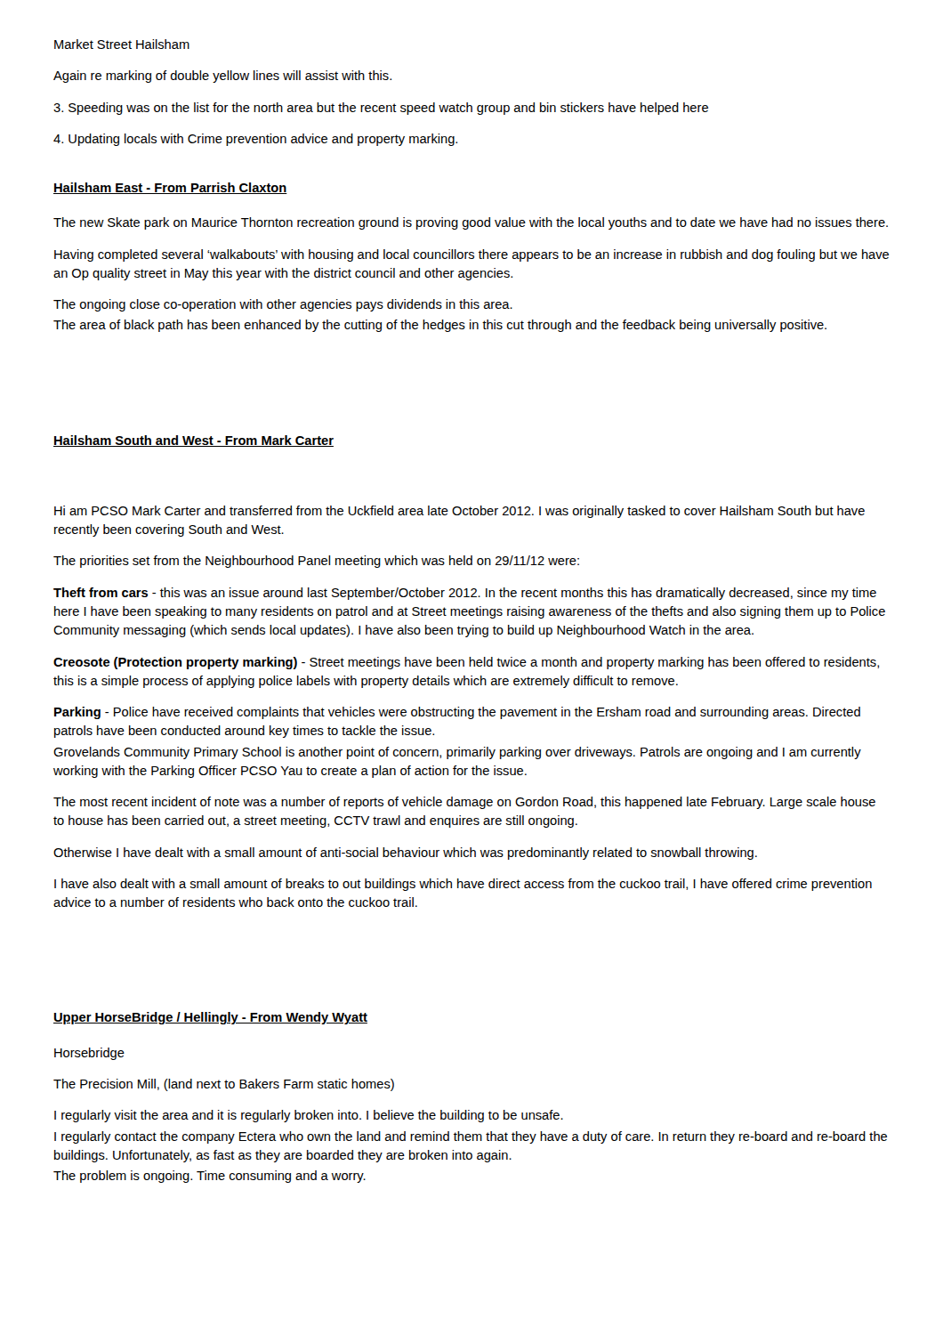Market Street Hailsham
Again re marking of double yellow lines will assist with this.
3. Speeding was on the list for the north area but the recent speed watch group and bin stickers have helped here
4. Updating locals with Crime prevention advice and property marking.
Hailsham East - From Parrish Claxton
The new Skate park on Maurice Thornton recreation ground is proving good value with the local youths and to date we have had no issues there.
Having completed several ‘walkabouts’ with housing and local councillors there appears to be an increase in rubbish and dog fouling but we have an Op quality street in May this year with the district council and other agencies.
The ongoing close co-operation with other agencies pays dividends in this area.
The area of black path has been enhanced by the cutting of the hedges in this cut through and the feedback being universally positive.
Hailsham South and West - From Mark Carter
Hi am PCSO Mark Carter and transferred from the Uckfield area late October 2012. I was originally tasked to cover Hailsham South but have recently been covering South and West.
The priorities set from the Neighbourhood Panel meeting which was held on 29/11/12 were:
Theft from cars - this was an issue around last September/October 2012. In the recent months this has dramatically decreased, since my time here I have been speaking to many residents on patrol and at Street meetings raising awareness of the thefts and also signing them up to Police Community messaging (which sends local updates). I have also been trying to build up Neighbourhood Watch in the area.
Creosote (Protection property marking) - Street meetings have been held twice a month and property marking has been offered to residents, this is a simple process of applying police labels with property details which are extremely difficult to remove.
Parking - Police have received complaints that vehicles were obstructing the pavement in the Ersham road and surrounding areas. Directed patrols have been conducted around key times to tackle the issue.
Grovelands Community Primary School is another point of concern, primarily parking over driveways. Patrols are ongoing and I am currently working with the Parking Officer PCSO Yau to create a plan of action for the issue.
The most recent incident of note was a number of reports of vehicle damage on Gordon Road, this happened late February. Large scale house to house has been carried out, a street meeting, CCTV trawl and enquires are still ongoing.
Otherwise I have dealt with a small amount of anti-social behaviour which was predominantly related to snowball throwing.
I have also dealt with a small amount of breaks to out buildings which have direct access from the cuckoo trail, I have offered crime prevention advice to a number of residents who back onto the cuckoo trail.
Upper HorseBridge / Hellingly - From Wendy Wyatt
Horsebridge
The Precision Mill, (land next to Bakers Farm static homes)
I regularly visit the area and it is regularly broken into. I believe the building to be unsafe.
I regularly contact the company Ectera who own the land and remind them that they have a duty of care. In return they re-board and re-board the buildings. Unfortunately, as fast as they are boarded they are broken into again.
The problem is ongoing. Time consuming and a worry.